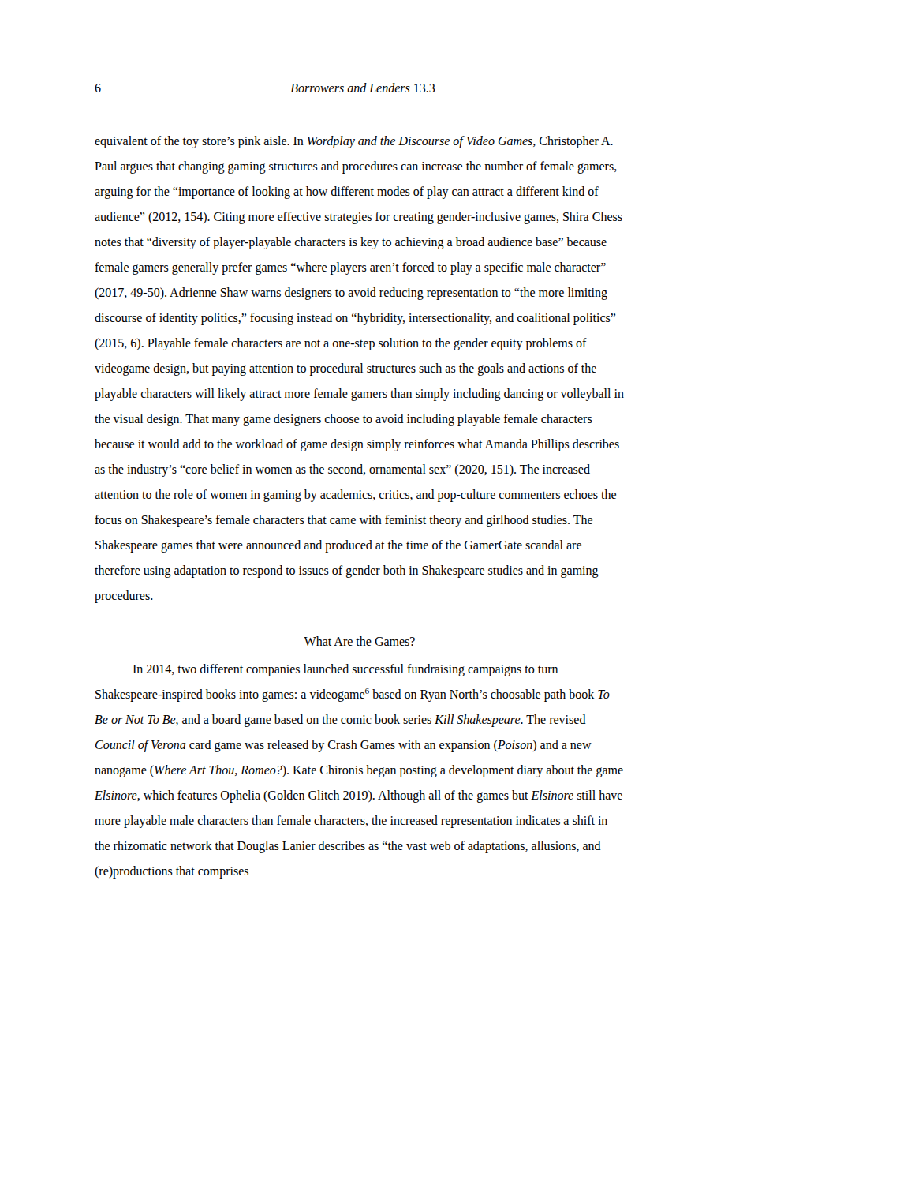6 Borrowers and Lenders 13.3
equivalent of the toy store’s pink aisle. In Wordplay and the Discourse of Video Games, Christopher A. Paul argues that changing gaming structures and procedures can increase the number of female gamers, arguing for the “importance of looking at how different modes of play can attract a different kind of audience” (2012, 154). Citing more effective strategies for creating gender-inclusive games, Shira Chess notes that “diversity of player-playable characters is key to achieving a broad audience base” because female gamers generally prefer games “where players aren’t forced to play a specific male character” (2017, 49-50). Adrienne Shaw warns designers to avoid reducing representation to “the more limiting discourse of identity politics,” focusing instead on “hybridity, intersectionality, and coalitional politics” (2015, 6). Playable female characters are not a one-step solution to the gender equity problems of videogame design, but paying attention to procedural structures such as the goals and actions of the playable characters will likely attract more female gamers than simply including dancing or volleyball in the visual design. That many game designers choose to avoid including playable female characters because it would add to the workload of game design simply reinforces what Amanda Phillips describes as the industry’s “core belief in women as the second, ornamental sex” (2020, 151). The increased attention to the role of women in gaming by academics, critics, and pop-culture commenters echoes the focus on Shakespeare’s female characters that came with feminist theory and girlhood studies. The Shakespeare games that were announced and produced at the time of the GamerGate scandal are therefore using adaptation to respond to issues of gender both in Shakespeare studies and in gaming procedures.
What Are the Games?
In 2014, two different companies launched successful fundraising campaigns to turn Shakespeare-inspired books into games: a videogame6 based on Ryan North’s choosable path book To Be or Not To Be, and a board game based on the comic book series Kill Shakespeare. The revised Council of Verona card game was released by Crash Games with an expansion (Poison) and a new nanogame (Where Art Thou, Romeo?). Kate Chironis began posting a development diary about the game Elsinore, which features Ophelia (Golden Glitch 2019). Although all of the games but Elsinore still have more playable male characters than female characters, the increased representation indicates a shift in the rhizomatic network that Douglas Lanier describes as “the vast web of adaptations, allusions, and (re)productions that comprises